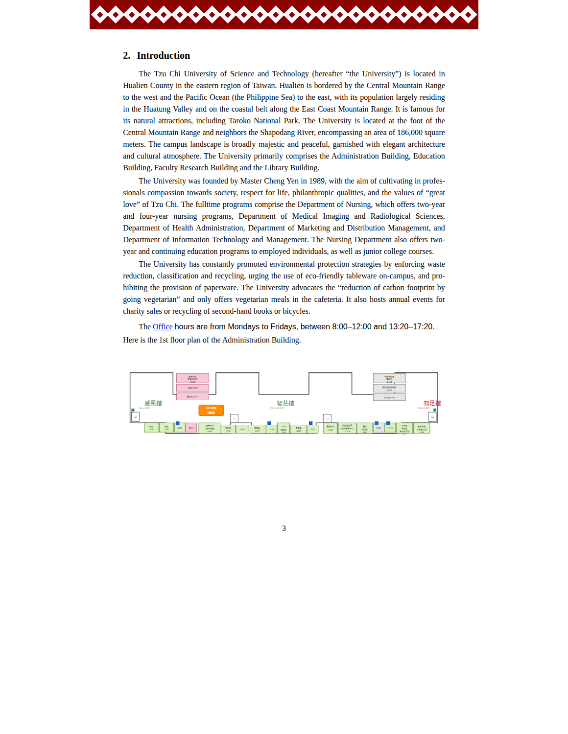2. Introduction
The Tzu Chi University of Science and Technology (hereafter “the University”) is located in Hualien County in the eastern region of Taiwan. Hualien is bordered by the Central Mountain Range to the west and the Pacific Ocean (the Philippine Sea) to the east, with its population largely residing in the Huatung Valley and on the coastal belt along the East Coast Mountain Range. It is famous for its natural attractions, including Taroko National Park. The University is located at the foot of the Central Mountain Range and neighbors the Shapodang River, encompassing an area of 186,000 square meters. The campus landscape is broadly majestic and peaceful, garnished with elegant architecture and cultural atmosphere. The University primarily comprises the Administration Building, Education Building, Faculty Research Building and the Library Building.
The University was founded by Master Cheng Yen in 1989, with the aim of cultivating in professionals compassion towards society, respect for life, philanthropic qualities, and the values of “great love” of Tzu Chi. The fulltime programs comprise the Department of Nursing, which offers two-year and four-year nursing programs, Department of Medical Imaging and Radiological Sciences, Department of Health Administration, Department of Marketing and Distribution Management, and Department of Information Technology and Management. The Nursing Department also offers two-year and continuing education programs to employed individuals, as well as junior college courses.
The University has constantly promoted environmental protection strategies by enforcing waste reduction, classification and recycling, urging the use of eco-friendly tableware on-campus, and prohibiting the provision of paperware. The University advocates the “reduction of carbon footprint by going vegetarian” and only offers vegetarian meals in the cafeteria. It also hosts annual events for charity sales or recycling of second-hand books or bicycles.
The Office hours are from Mondays to Fridays, between 8:00–12:00 and 13:20–17:20.
Here is the 1st floor plan of the Administration Building.
進修學院 進修推廣部 D104 人事室 D103 會計室 D102 感恩樓 Gan-en Hall A1 教室 A101 教室 A102 A103 D101 AED電擊 除顫器 智慧樓 Chu-hwei Hall 健康中心 衛生保健組 A104 營繕組 A105 A106 總務處 A107 A108 A109 檔案室 A110 教務處 A111 A112 A2 A3 通識中心 A113 學生活動暨 生涯輔導中心 A114 團體 諮詢室 A115 學生事務處 軍訓室 E104 課外活動指導組 E103 體育組 E102 知足樓 Chu-tsu Hall A4 E101 A116 出版組 招生組 實習就業組 A117 教學卓越 計畫辦公室 A118
3